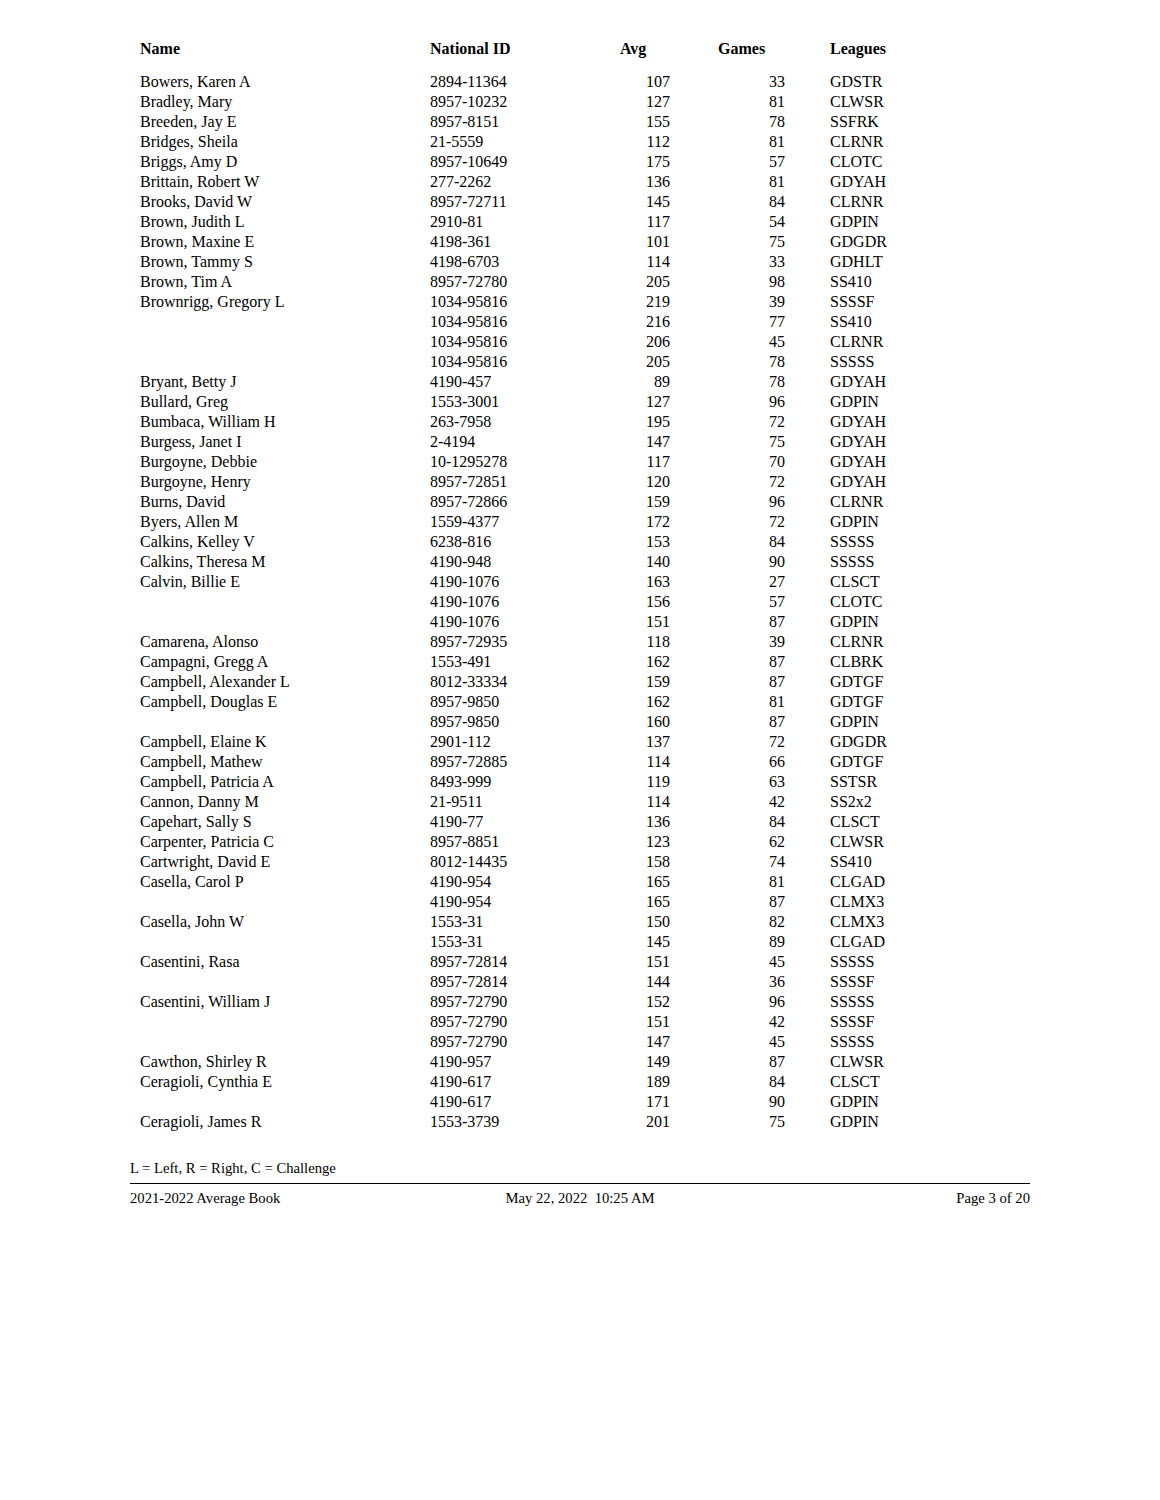| Name | National ID | Avg | Games | Leagues |
| --- | --- | --- | --- | --- |
| Bowers, Karen A | 2894-11364 | 107 | 33 | GDSTR |
| Bradley, Mary | 8957-10232 | 127 | 81 | CLWSR |
| Breeden, Jay E | 8957-8151 | 155 | 78 | SSFRK |
| Bridges, Sheila | 21-5559 | 112 | 81 | CLRNR |
| Briggs, Amy D | 8957-10649 | 175 | 57 | CLOTC |
| Brittain, Robert W | 277-2262 | 136 | 81 | GDYAH |
| Brooks, David W | 8957-72711 | 145 | 84 | CLRNR |
| Brown, Judith L | 2910-81 | 117 | 54 | GDPIN |
| Brown, Maxine E | 4198-361 | 101 | 75 | GDGDR |
| Brown, Tammy S | 4198-6703 | 114 | 33 | GDHLT |
| Brown, Tim A | 8957-72780 | 205 | 98 | SS410 |
| Brownrigg, Gregory L | 1034-95816 | 219 | 39 | SSSSF |
| | 1034-95816 | 216 | 77 | SS410 |
| | 1034-95816 | 206 | 45 | CLRNR |
| | 1034-95816 | 205 | 78 | SSSSS |
| Bryant, Betty J | 4190-457 | 89 | 78 | GDYAH |
| Bullard, Greg | 1553-3001 | 127 | 96 | GDPIN |
| Bumbaca, William H | 263-7958 | 195 | 72 | GDYAH |
| Burgess, Janet I | 2-4194 | 147 | 75 | GDYAH |
| Burgoyne, Debbie | 10-1295278 | 117 | 70 | GDYAH |
| Burgoyne, Henry | 8957-72851 | 120 | 72 | GDYAH |
| Burns, David | 8957-72866 | 159 | 96 | CLRNR |
| Byers, Allen M | 1559-4377 | 172 | 72 | GDPIN |
| Calkins, Kelley V | 6238-816 | 153 | 84 | SSSSS |
| Calkins, Theresa M | 4190-948 | 140 | 90 | SSSSS |
| Calvin, Billie E | 4190-1076 | 163 | 27 | CLSCT |
| | 4190-1076 | 156 | 57 | CLOTC |
| | 4190-1076 | 151 | 87 | GDPIN |
| Camarena, Alonso | 8957-72935 | 118 | 39 | CLRNR |
| Campagni, Gregg A | 1553-491 | 162 | 87 | CLBRK |
| Campbell, Alexander L | 8012-33334 | 159 | 87 | GDTGF |
| Campbell, Douglas E | 8957-9850 | 162 | 81 | GDTGF |
| | 8957-9850 | 160 | 87 | GDPIN |
| Campbell, Elaine K | 2901-112 | 137 | 72 | GDGDR |
| Campbell, Mathew | 8957-72885 | 114 | 66 | GDTGF |
| Campbell, Patricia A | 8493-999 | 119 | 63 | SSTSR |
| Cannon, Danny M | 21-9511 | 114 | 42 | SS2x2 |
| Capehart, Sally S | 4190-77 | 136 | 84 | CLSCT |
| Carpenter, Patricia C | 8957-8851 | 123 | 62 | CLWSR |
| Cartwright, David E | 8012-14435 | 158 | 74 | SS410 |
| Casella, Carol P | 4190-954 | 165 | 81 | CLGAD |
| | 4190-954 | 165 | 87 | CLMX3 |
| Casella, John W | 1553-31 | 150 | 82 | CLMX3 |
| | 1553-31 | 145 | 89 | CLGAD |
| Casentini, Rasa | 8957-72814 | 151 | 45 | SSSSS |
| | 8957-72814 | 144 | 36 | SSSSF |
| Casentini, William J | 8957-72790 | 152 | 96 | SSSSS |
| | 8957-72790 | 151 | 42 | SSSSF |
| | 8957-72790 | 147 | 45 | SSSSS |
| Cawthon, Shirley R | 4190-957 | 149 | 87 | CLWSR |
| Ceragioli, Cynthia E | 4190-617 | 189 | 84 | CLSCT |
| | 4190-617 | 171 | 90 | GDPIN |
| Ceragioli, James R | 1553-3739 | 201 | 75 | GDPIN |
L = Left, R = Right, C = Challenge
2021-2022 Average Book
May 22, 2022 10:25 AM
Page 3 of 20